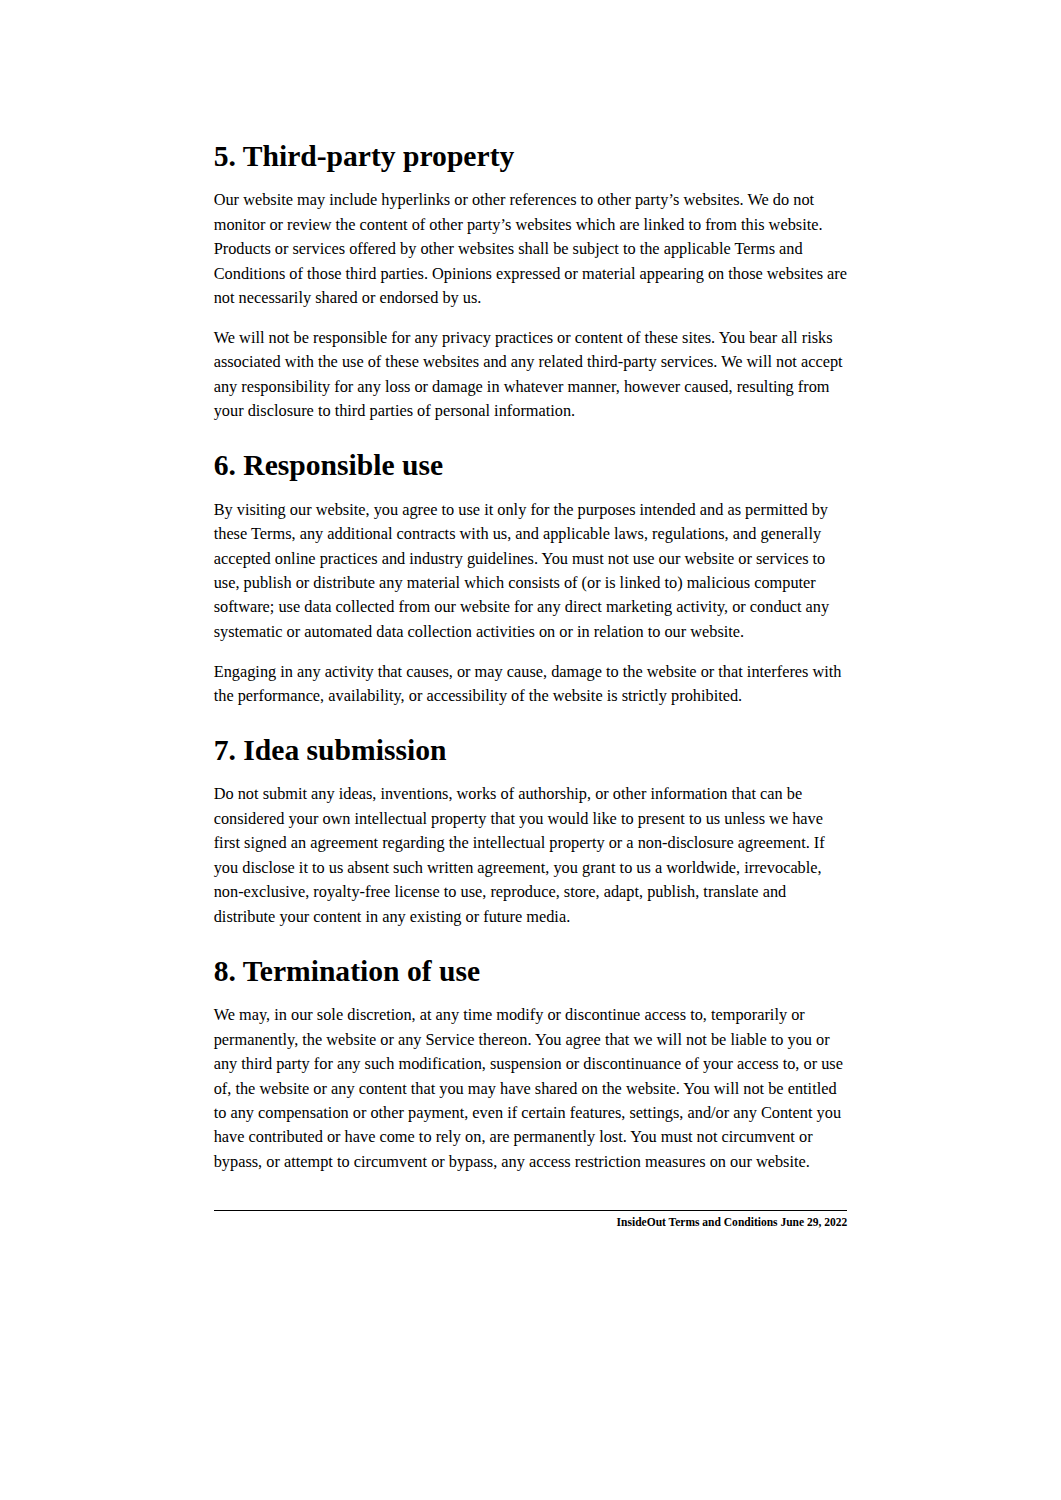5. Third-party property
Our website may include hyperlinks or other references to other party’s websites. We do not monitor or review the content of other party’s websites which are linked to from this website. Products or services offered by other websites shall be subject to the applicable Terms and Conditions of those third parties. Opinions expressed or material appearing on those websites are not necessarily shared or endorsed by us.
We will not be responsible for any privacy practices or content of these sites. You bear all risks associated with the use of these websites and any related third-party services. We will not accept any responsibility for any loss or damage in whatever manner, however caused, resulting from your disclosure to third parties of personal information.
6. Responsible use
By visiting our website, you agree to use it only for the purposes intended and as permitted by these Terms, any additional contracts with us, and applicable laws, regulations, and generally accepted online practices and industry guidelines. You must not use our website or services to use, publish or distribute any material which consists of (or is linked to) malicious computer software; use data collected from our website for any direct marketing activity, or conduct any systematic or automated data collection activities on or in relation to our website.
Engaging in any activity that causes, or may cause, damage to the website or that interferes with the performance, availability, or accessibility of the website is strictly prohibited.
7. Idea submission
Do not submit any ideas, inventions, works of authorship, or other information that can be considered your own intellectual property that you would like to present to us unless we have first signed an agreement regarding the intellectual property or a non-disclosure agreement. If you disclose it to us absent such written agreement, you grant to us a worldwide, irrevocable, non-exclusive, royalty-free license to use, reproduce, store, adapt, publish, translate and distribute your content in any existing or future media.
8. Termination of use
We may, in our sole discretion, at any time modify or discontinue access to, temporarily or permanently, the website or any Service thereon. You agree that we will not be liable to you or any third party for any such modification, suspension or discontinuance of your access to, or use of, the website or any content that you may have shared on the website. You will not be entitled to any compensation or other payment, even if certain features, settings, and/or any Content you have contributed or have come to rely on, are permanently lost. You must not circumvent or bypass, or attempt to circumvent or bypass, any access restriction measures on our website.
InsideOut Terms and Conditions June 29, 2022